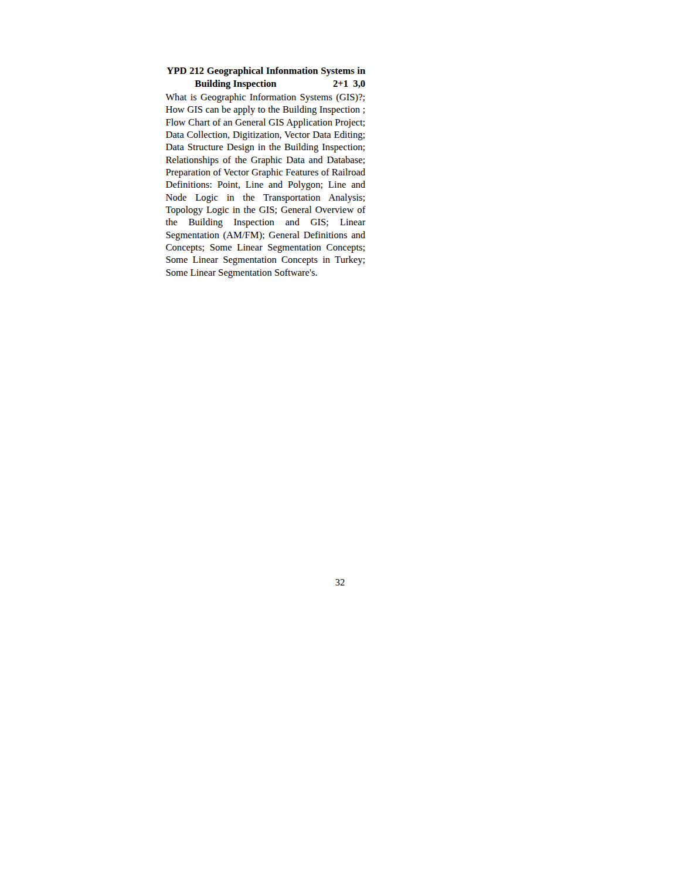YPD 212 Geographical Infonmation Systems in Building Inspection2+1 3,0
What is Geographic Information Systems (GIS)?; How GIS can be apply to the Building Inspection ; Flow Chart of an General GIS Application Project; Data Collection, Digitization, Vector Data Editing; Data Structure Design in the Building Inspection; Relationships of the Graphic Data and Database; Preparation of Vector Graphic Features of Railroad Definitions: Point, Line and Polygon; Line and Node Logic in the Transportation Analysis; Topology Logic in the GIS; General Overview of the Building Inspection and GIS; Linear Segmentation (AM/FM); General Definitions and Concepts; Some Linear Segmentation Concepts; Some Linear Segmentation Concepts in Turkey; Some Linear Segmentation Software's.
32